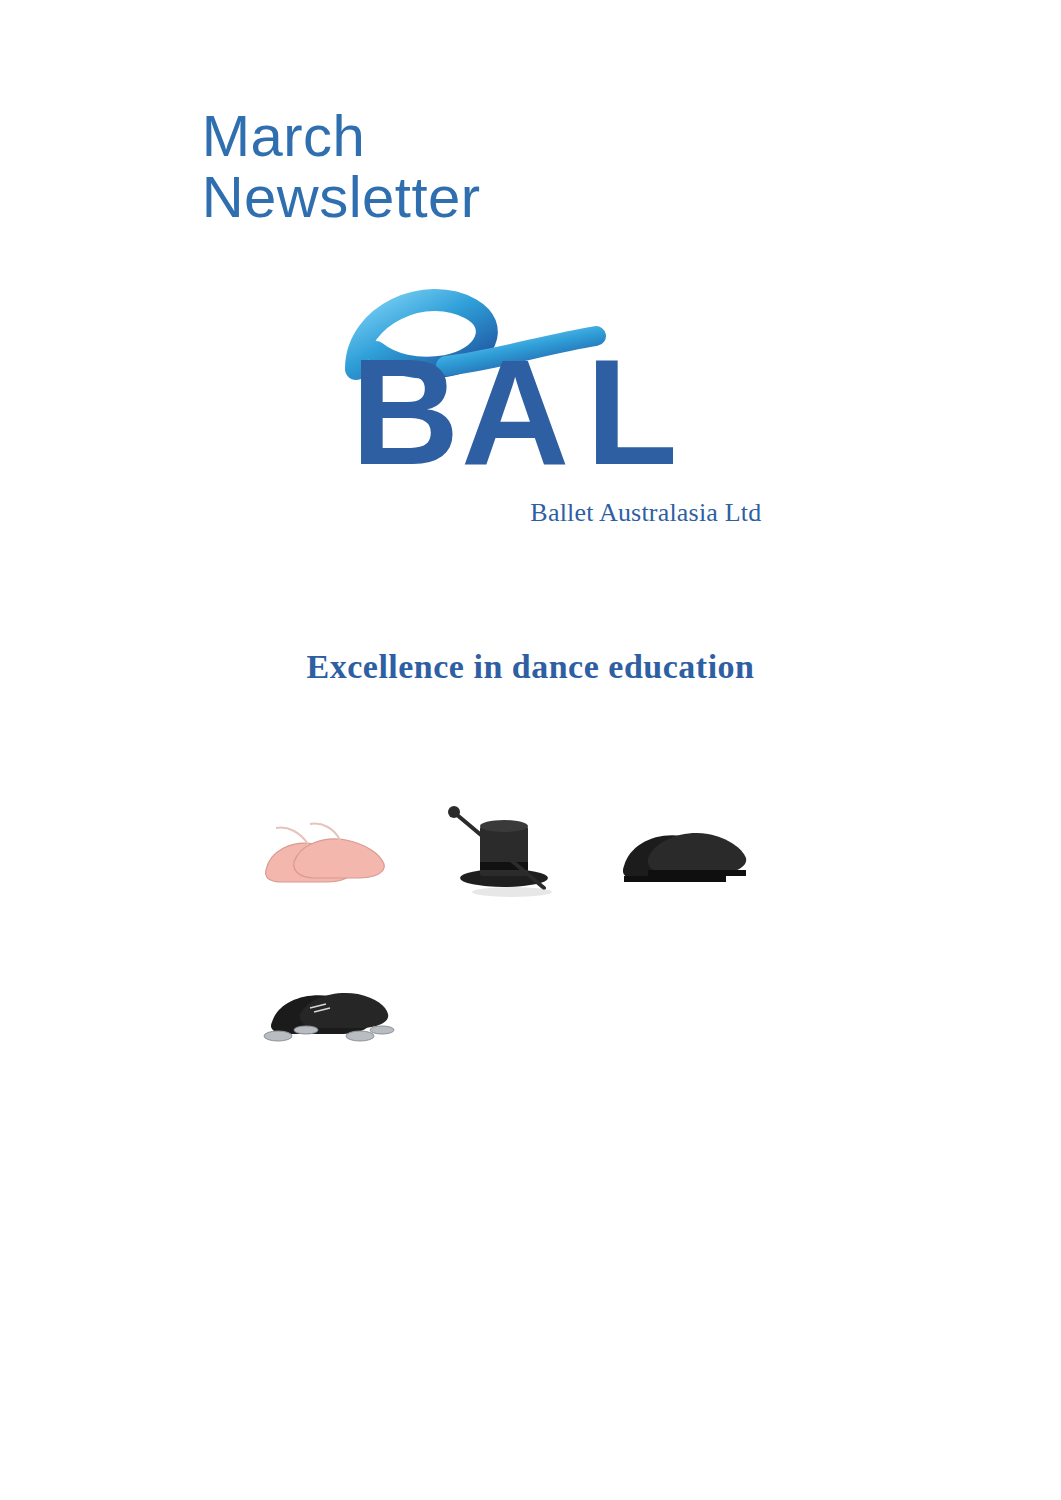March Newsletter
B A L
Ballet Australasia Ltd
Excellence in dance education